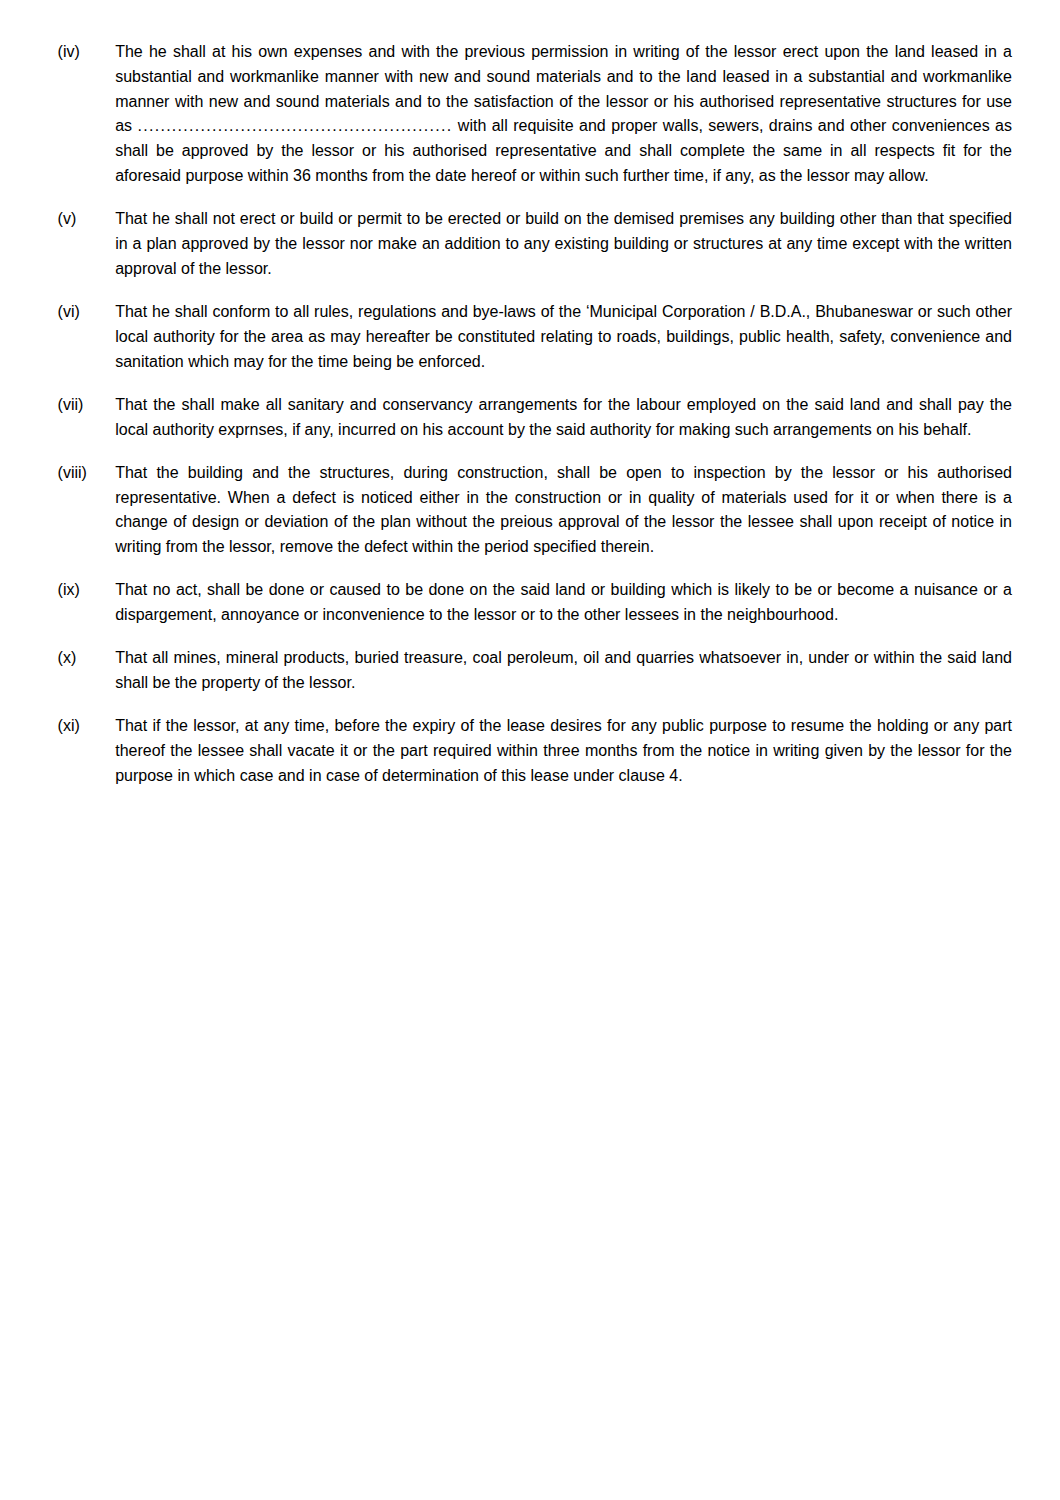(iv) The he shall at his own expenses and with the previous permission in writing of the lessor erect upon the land leased in a substantial and workmanlike manner with new and sound materials and to the land leased in a substantial and workmanlike manner with new and sound materials and to the satisfaction of the lessor or his authorised representative structures for use as ....................................................... with all requisite and proper walls, sewers, drains and other conveniences as shall be approved by the lessor or his authorised representative and shall complete the same in all respects fit for the aforesaid purpose within 36 months from the date hereof or within such further time, if any, as the lessor may allow.
(v) That he shall not erect or build or permit to be erected or build on the demised premises any building other than that specified in a plan approved by the lessor nor make an addition to any existing building or structures at any time except with the written approval of the lessor.
(vi) That he shall conform to all rules, regulations and bye-laws of the ‘Municipal Corporation / B.D.A., Bhubaneswar or such other local authority for the area as may hereafter be constituted relating to roads, buildings, public health, safety, convenience and sanitation which may for the time being be enforced.
(vii) That the shall make all sanitary and conservancy arrangements for the labour employed on the said land and shall pay the local authority exprnses, if any, incurred on his account by the said authority for making such arrangements on his behalf.
(viii) That the building and the structures, during construction, shall be open to inspection by the lessor or his authorised representative. When a defect is noticed either in the construction or in quality of materials used for it or when there is a change of design or deviation of the plan without the preious approval of the lessor the lessee shall upon receipt of notice in writing from the lessor, remove the defect within the period specified therein.
(ix) That no act, shall be done or caused to be done on the said land or building which is likely to be or become a nuisance or a dispargement, annoyance or inconvenience to the lessor or to the other lessees in the neighbourhood.
(x) That all mines, mineral products, buried treasure, coal peroleum, oil and quarries whatsoever in, under or within the said land shall be the property of the lessor.
(xi) That if the lessor, at any time, before the expiry of the lease desires for any public purpose to resume the holding or any part thereof the lessee shall vacate it or the part required within three months from the notice in writing given by the lessor for the purpose in which case and in case of determination of this lease under clause 4.